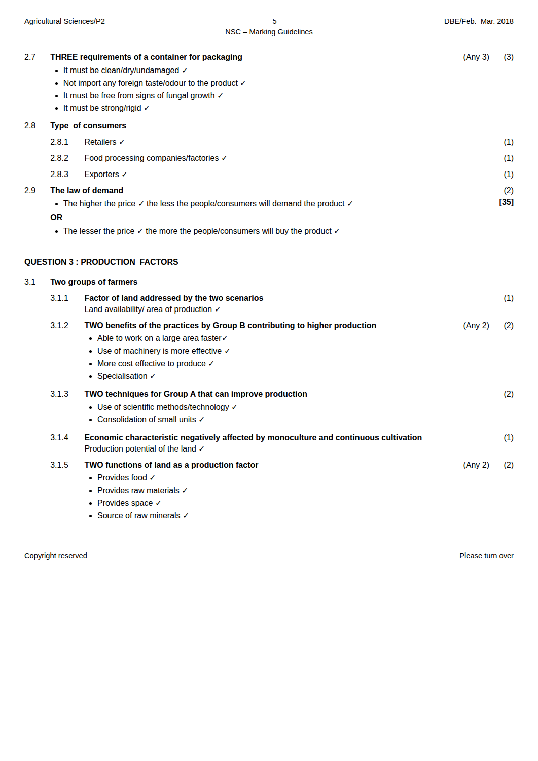Agricultural Sciences/P2
5
DBE/Feb.–Mar. 2018
NSC – Marking Guidelines
| 2.7 | THREE requirements of a container for packaging It must be clean/dry/undamaged ✓ Not import any foreign taste/odour to the product ✓ It must be free from signs of fungal growth ✓ It must be strong/rigid ✓ | (Any 3) | (3) |
| 2.8 | Type of consumers |
| | 2.8.1 | Retailers ✓ | (1) |
| | 2.8.2 | Food processing companies/factories ✓ | (1) |
| | 2.8.3 | Exporters ✓ | (1) |
| 2.9 | The law of demand The higher the price ✓ the less the people/consumers will demand the product ✓ OR The lesser the price ✓ the more the people/consumers will buy the product ✓ | (2) [35] |
QUESTION 3 : PRODUCTION FACTORS
| 3.1 | Two groups of farmers |
| | 3.1.1 | Factor of land addressed by the two scenarios Land availability/ area of production ✓ | (1) |
| | 3.1.2 | TWO benefits of the practices by Group B contributing to higher production Able to work on a large area faster ✓ Use of machinery is more effective ✓ More cost effective to produce ✓ Specialisation ✓ | (Any 2) | (2) |
| | 3.1.3 | TWO techniques for Group A that can improve production Use of scientific methods/technology ✓ Consolidation of small units ✓ | (2) |
| | 3.1.4 | Economic characteristic negatively affected by monoculture and continuous cultivation Production potential of the land ✓ | (1) |
| | 3.1.5 | TWO functions of land as a production factor Provides food ✓ Provides raw materials ✓ Provides space ✓ Source of raw minerals ✓ | (Any 2) | (2) |
Copyright reserved
Please turn over